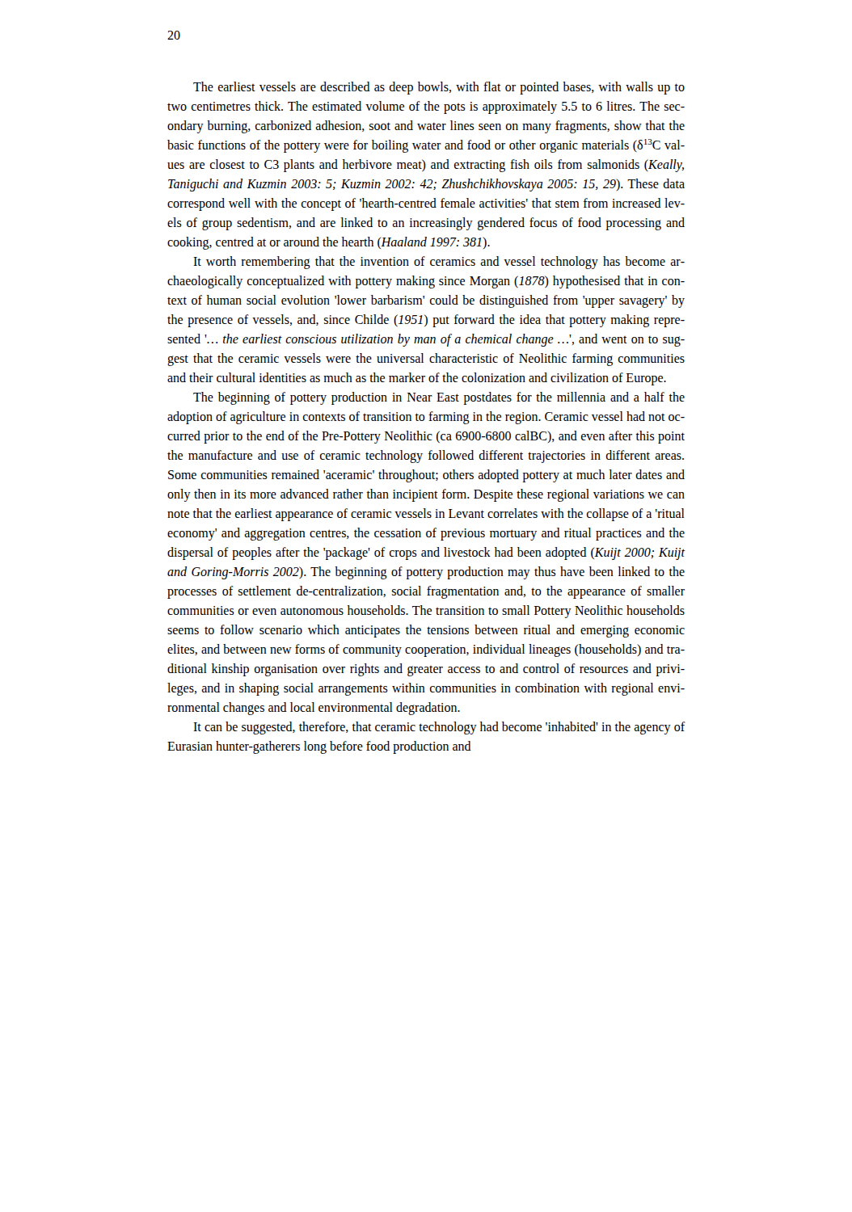20
The earliest vessels are described as deep bowls, with flat or pointed bases, with walls up to two centimetres thick. The estimated volume of the pots is approximately 5.5 to 6 litres. The secondary burning, carbonized adhesion, soot and water lines seen on many fragments, show that the basic functions of the pottery were for boiling water and food or other organic materials (δ13C values are closest to C3 plants and herbivore meat) and extracting fish oils from salmonids (Keally, Taniguchi and Kuzmin 2003: 5; Kuzmin 2002: 42; Zhushchikhovskaya 2005: 15, 29). These data correspond well with the concept of 'hearth-centred female activities' that stem from increased levels of group sedentism, and are linked to an increasingly gendered focus of food processing and cooking, centred at or around the hearth (Haaland 1997: 381).
It worth remembering that the invention of ceramics and vessel technology has become archaeologically conceptualized with pottery making since Morgan (1878) hypothesised that in context of human social evolution 'lower barbarism' could be distinguished from 'upper savagery' by the presence of vessels, and, since Childe (1951) put forward the idea that pottery making represented '… the earliest conscious utilization by man of a chemical change …', and went on to suggest that the ceramic vessels were the universal characteristic of Neolithic farming communities and their cultural identities as much as the marker of the colonization and civilization of Europe.
The beginning of pottery production in Near East postdates for the millennia and a half the adoption of agriculture in contexts of transition to farming in the region. Ceramic vessel had not occurred prior to the end of the Pre-Pottery Neolithic (ca 6900-6800 calBC), and even after this point the manufacture and use of ceramic technology followed different trajectories in different areas. Some communities remained 'aceramic' throughout; others adopted pottery at much later dates and only then in its more advanced rather than incipient form. Despite these regional variations we can note that the earliest appearance of ceramic vessels in Levant correlates with the collapse of a 'ritual economy' and aggregation centres, the cessation of previous mortuary and ritual practices and the dispersal of peoples after the 'package' of crops and livestock had been adopted (Kuijt 2000; Kuijt and Goring-Morris 2002). The beginning of pottery production may thus have been linked to the processes of settlement de-centralization, social fragmentation and, to the appearance of smaller communities or even autonomous households. The transition to small Pottery Neolithic households seems to follow scenario which anticipates the tensions between ritual and emerging economic elites, and between new forms of community cooperation, individual lineages (households) and traditional kinship organisation over rights and greater access to and control of resources and privileges, and in shaping social arrangements within communities in combination with regional environmental changes and local environmental degradation.
It can be suggested, therefore, that ceramic technology had become 'inhabited' in the agency of Eurasian hunter-gatherers long before food production and